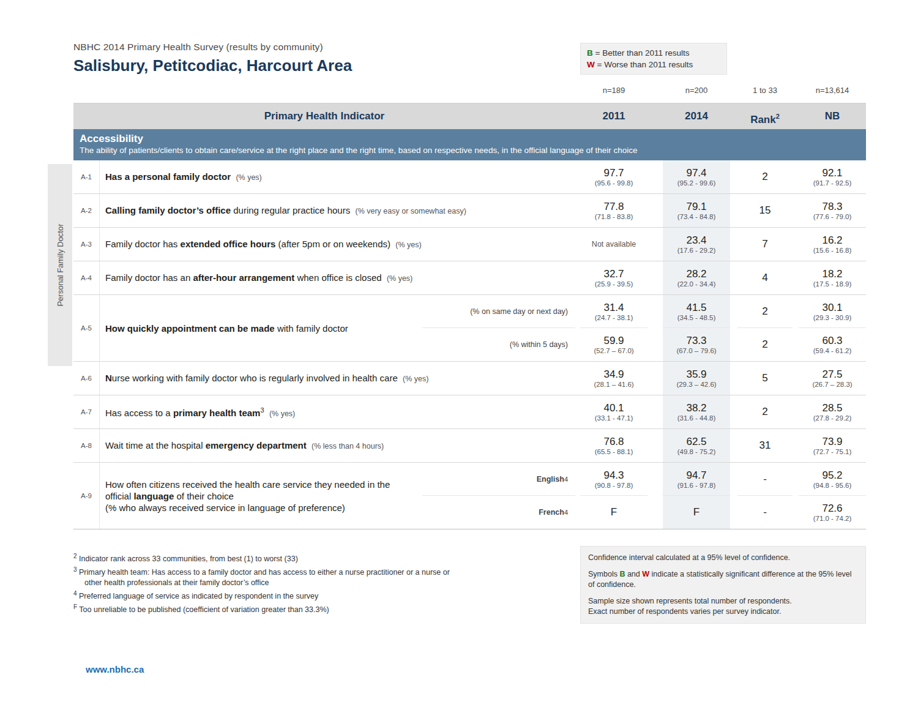NBHC 2014 Primary Health Survey (results by community)
Salisbury, Petitcodiac, Harcourt Area
B = Better than 2011 results
W = Worse than 2011 results
n=189
n=200
1 to 33
n=13,614
Personal Family Doctor
Primary Health Indicator
2011
2014
Rank2
NB
Accessibility
The ability of patients/clients to obtain care/service at the right place and the right time, based on respective needs, in the official language of their choice
A-1
Has a personal family doctor (% yes)
97.7
(95.6 - 99.8)
97.4
(95.2 - 99.6)
2
92.1
(91.7 - 92.5)
A-2
Calling family doctor’s office during regular practice hours (% very easy or somewhat easy)
77.8
(71.8 - 83.8)
79.1
(73.4 - 84.8)
15
78.3
(77.6 - 79.0)
A-3
Family doctor has extended office hours (after 5pm or on weekends) (% yes)
Not available
23.4
(17.6 - 29.2)
7
16.2
(15.6 - 16.8)
A-4
Family doctor has an after-hour arrangement when office is closed (% yes)
32.7
(25.9 - 39.5)
28.2
(22.0 - 34.4)
4
18.2
(17.5 - 18.9)
A-5
How quickly appointment can be made with family doctor
(% on same day or next day)
(% within 5 days)
31.4
(24.7 - 38.1)
59.9
(52.7 – 67.0)
41.5
(34.5 - 48.5)
73.3
(67.0 – 79.6)
2
2
30.1
(29.3 - 30.9)
60.3
(59.4 - 61.2)
A-6
Nurse working with family doctor who is regularly involved in health care (% yes)
34.9
(28.1 – 41.6)
35.9
(29.3 – 42.6)
5
27.5
(26.7 – 28.3)
A-7
Has access to a primary health team 3 (% yes)
40.1
(33.1 - 47.1)
38.2
(31.6 - 44.8)
2
28.5
(27.8 - 29.2)
A-8
Wait time at the hospital emergency department (% less than 4 hours)
76.8
(65.5 - 88.1)
62.5
(49.8 - 75.2)
31
73.9
(72.7 - 75.1)
A-9
How often citizens received the health care service they needed in the official language of their choice
(% who always received service in language of preference)
English 4
French 4
94.3
(90.8 - 97.8)
F
94.7
(91.6 - 97.8)
F
-
-
95.2
(94.8 - 95.6)
72.6
(71.0 - 74.2)
2 Indicator rank across 33 communities, from best (1) to worst (33)
3 Primary health team: Has access to a family doctor and has access to either a nurse practitioner or a nurse or other health professionals at their family doctor’s office 4 Preferred language of service as indicated by respondent in the survey
F Too unreliable to be published (coefficient of variation greater than 33.3%)
Confidence interval calculated at a 95% level of confidence.
Symbols B and W indicate a statistically significant difference at the 95% level of confidence.
Sample size shown represents total number of respondents.
Exact number of respondents varies per survey indicator.
www.nbhc.ca